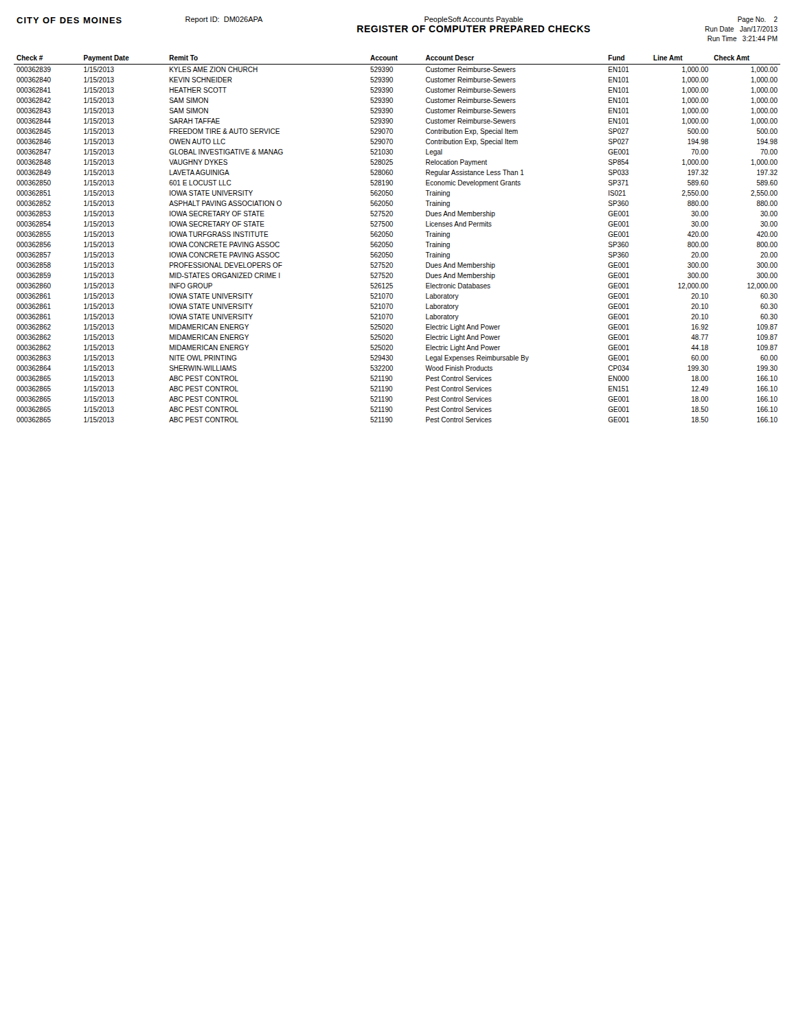| CITY OF DES MOINES | Report ID: DM026APA | PeopleSoft Accounts Payable REGISTER OF COMPUTER PREPARED CHECKS | Page No. 2 Run Date Jan/17/2013 Run Time 3:21:44 PM |
| Check # | Payment Date | Remit To | Account | Account Descr | Fund | Line Amt | Check Amt |
| --- | --- | --- | --- | --- | --- | --- | --- |
| 000362839 | 1/15/2013 | KYLES AME ZION CHURCH | 529390 | Customer Reimburse-Sewers | EN101 | 1,000.00 | 1,000.00 |
| 000362840 | 1/15/2013 | KEVIN SCHNEIDER | 529390 | Customer Reimburse-Sewers | EN101 | 1,000.00 | 1,000.00 |
| 000362841 | 1/15/2013 | HEATHER SCOTT | 529390 | Customer Reimburse-Sewers | EN101 | 1,000.00 | 1,000.00 |
| 000362842 | 1/15/2013 | SAM SIMON | 529390 | Customer Reimburse-Sewers | EN101 | 1,000.00 | 1,000.00 |
| 000362843 | 1/15/2013 | SAM SIMON | 529390 | Customer Reimburse-Sewers | EN101 | 1,000.00 | 1,000.00 |
| 000362844 | 1/15/2013 | SARAH TAFFAE | 529390 | Customer Reimburse-Sewers | EN101 | 1,000.00 | 1,000.00 |
| 000362845 | 1/15/2013 | FREEDOM TIRE & AUTO SERVICE | 529070 | Contribution Exp, Special Item | SP027 | 500.00 | 500.00 |
| 000362846 | 1/15/2013 | OWEN AUTO LLC | 529070 | Contribution Exp, Special Item | SP027 | 194.98 | 194.98 |
| 000362847 | 1/15/2013 | GLOBAL INVESTIGATIVE & MANAG | 521030 | Legal | GE001 | 70.00 | 70.00 |
| 000362848 | 1/15/2013 | VAUGHNY DYKES | 528025 | Relocation Payment | SP854 | 1,000.00 | 1,000.00 |
| 000362849 | 1/15/2013 | LAVETA AGUINIGA | 528060 | Regular Assistance Less Than 1 | SP033 | 197.32 | 197.32 |
| 000362850 | 1/15/2013 | 601 E LOCUST LLC | 528190 | Economic Development Grants | SP371 | 589.60 | 589.60 |
| 000362851 | 1/15/2013 | IOWA STATE UNIVERSITY | 562050 | Training | IS021 | 2,550.00 | 2,550.00 |
| 000362852 | 1/15/2013 | ASPHALT PAVING ASSOCIATION O | 562050 | Training | SP360 | 880.00 | 880.00 |
| 000362853 | 1/15/2013 | IOWA SECRETARY OF STATE | 527520 | Dues And Membership | GE001 | 30.00 | 30.00 |
| 000362854 | 1/15/2013 | IOWA SECRETARY OF STATE | 527500 | Licenses And Permits | GE001 | 30.00 | 30.00 |
| 000362855 | 1/15/2013 | IOWA TURFGRASS INSTITUTE | 562050 | Training | GE001 | 420.00 | 420.00 |
| 000362856 | 1/15/2013 | IOWA CONCRETE PAVING ASSOC | 562050 | Training | SP360 | 800.00 | 800.00 |
| 000362857 | 1/15/2013 | IOWA CONCRETE PAVING ASSOC | 562050 | Training | SP360 | 20.00 | 20.00 |
| 000362858 | 1/15/2013 | PROFESSIONAL DEVELOPERS OF | 527520 | Dues And Membership | GE001 | 300.00 | 300.00 |
| 000362859 | 1/15/2013 | MID-STATES ORGANIZED CRIME I | 527520 | Dues And Membership | GE001 | 300.00 | 300.00 |
| 000362860 | 1/15/2013 | INFO GROUP | 526125 | Electronic Databases | GE001 | 12,000.00 | 12,000.00 |
| 000362861 | 1/15/2013 | IOWA STATE UNIVERSITY | 521070 | Laboratory | GE001 | 20.10 | 60.30 |
| 000362861 | 1/15/2013 | IOWA STATE UNIVERSITY | 521070 | Laboratory | GE001 | 20.10 | 60.30 |
| 000362861 | 1/15/2013 | IOWA STATE UNIVERSITY | 521070 | Laboratory | GE001 | 20.10 | 60.30 |
| 000362862 | 1/15/2013 | MIDAMERICAN ENERGY | 525020 | Electric Light And Power | GE001 | 16.92 | 109.87 |
| 000362862 | 1/15/2013 | MIDAMERICAN ENERGY | 525020 | Electric Light And Power | GE001 | 48.77 | 109.87 |
| 000362862 | 1/15/2013 | MIDAMERICAN ENERGY | 525020 | Electric Light And Power | GE001 | 44.18 | 109.87 |
| 000362863 | 1/15/2013 | NITE OWL PRINTING | 529430 | Legal Expenses Reimbursable By | GE001 | 60.00 | 60.00 |
| 000362864 | 1/15/2013 | SHERWIN-WILLIAMS | 532200 | Wood Finish Products | CP034 | 199.30 | 199.30 |
| 000362865 | 1/15/2013 | ABC PEST CONTROL | 521190 | Pest Control Services | EN000 | 18.00 | 166.10 |
| 000362865 | 1/15/2013 | ABC PEST CONTROL | 521190 | Pest Control Services | EN151 | 12.49 | 166.10 |
| 000362865 | 1/15/2013 | ABC PEST CONTROL | 521190 | Pest Control Services | GE001 | 18.00 | 166.10 |
| 000362865 | 1/15/2013 | ABC PEST CONTROL | 521190 | Pest Control Services | GE001 | 18.50 | 166.10 |
| 000362865 | 1/15/2013 | ABC PEST CONTROL | 521190 | Pest Control Services | GE001 | 18.50 | 166.10 |